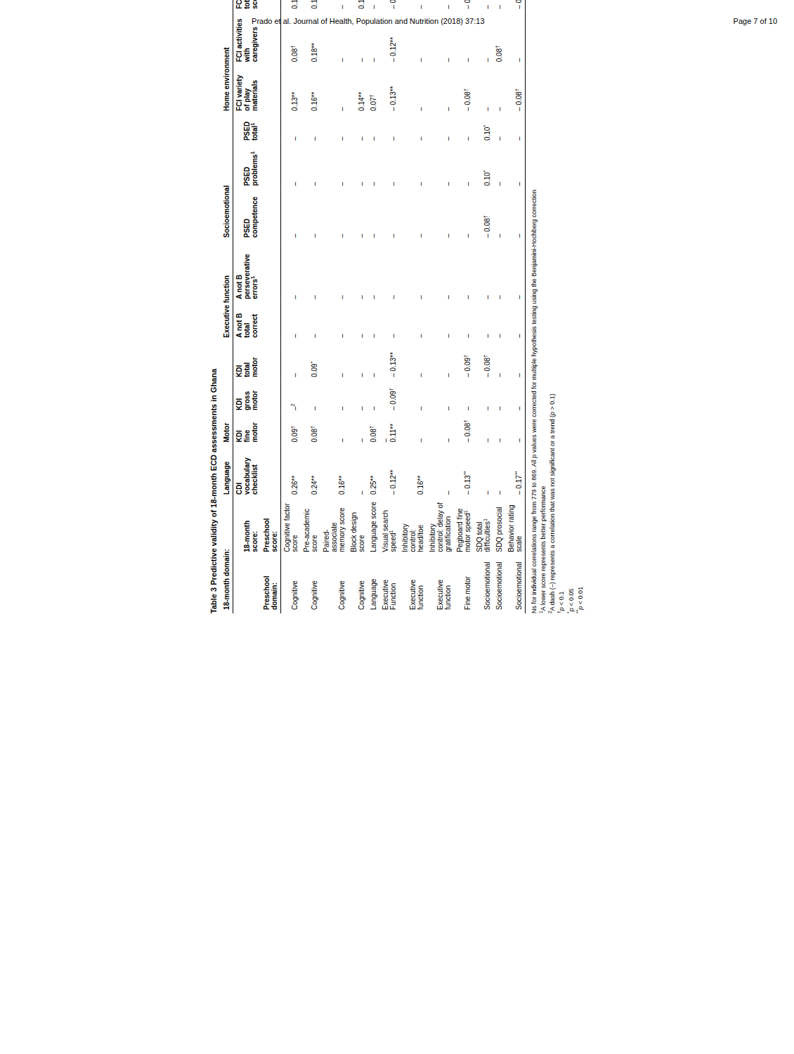Prado et al. Journal of Health, Population and Nutrition (2018) 37:13
Page 7 of 10
Table 3 Predictive validity of 18-month ECD assessments in Ghana
| 18-month domain: | Language | Motor | Executive function | Socioemotional | Home environment |
| --- | --- | --- | --- | --- | --- |
| | 18-month score: | CDI vocabulary checklist | KDI fine motor | KDI gross motor | KDI total motor | | A not B total correct | A not B perseverative errors 1 | PSED competence | PSED problems 1 | PSED total 1 | FCI variety of play materials | FCI activities with caregivers | FCI total score |
| Preschool domain: | Preschool score: | | | | | | | | | | | | | |
| Cognitive | Cognitive factor score | 0.26** | 0.09 † | – 2 | – | | – | – | – | – | – | 0.13** | 0.08 † | 0.11** |
| Cognitive | Pre-academic score | 0.24** | 0.08 † | – | 0.09 * | | – | – | – | – | – | 0.16** | 0.18** | 0.17** |
| Cognitive | Paired-associate memory score | 0.16** | – | – | – | | – | – | – | – | – | – | – | – |
| Cognitive | Block design score | – | – | – | – | | – | – | – | – | – | 0.14** | – | 0.14** |
| Language | Language score | 0.25** | 0.08 † | – | – | | – | – | – | – | – | 0.07 † | – | – |
| Executive Function | Visual search speed 1 | – 0.12** | – 0.11** | – 0.09 † | – 0.13** | | – | – | – | – | – | – 0.13** | – 0.12** | – 0.13 * |
| Executive function | Inhibitory control: head/toe | 0.16** | – | – | – | | – | – | – | – | – | – | – | – |
| Executive function | Inhibitory control: delay of gratification | – | – | – | – | | – | – | – | – | – | – | – | – |
| Fine motor | Pegboard fine motor speed 1 | – 0.13 ** | – 0.08 † | – | – 0.09 † | | – | – | – | – | – | – 0.08 † | – | – 0.08 † |
| Socioemotional | SDQ total difficulties 1 | – | – | – | – 0.08 † | | – | – | – 0.08 † | 0.10 * | 0.10 * | – | – | – |
| Socioemotional | SDQ prosocial | – | – | – | – | | – | – | – | – | – | – | 0.08 † | – |
| Socioemotional | Behavior rating scale | – 0.17 ** | – | – | – | | – | – | – | – | – | – 0.08 † | – | – 0.08 † |
Ns for individual correlations range from 779 to 869. All p values were corrected for multiple hypothesis testing using the Benjamini-Hochberg correction
1A lower score represents better performance
2A dash (–) represents a correlation that was not significant or a trend (p > 0.1)
†p < 0.1
*p < 0.05
**p < 0.01